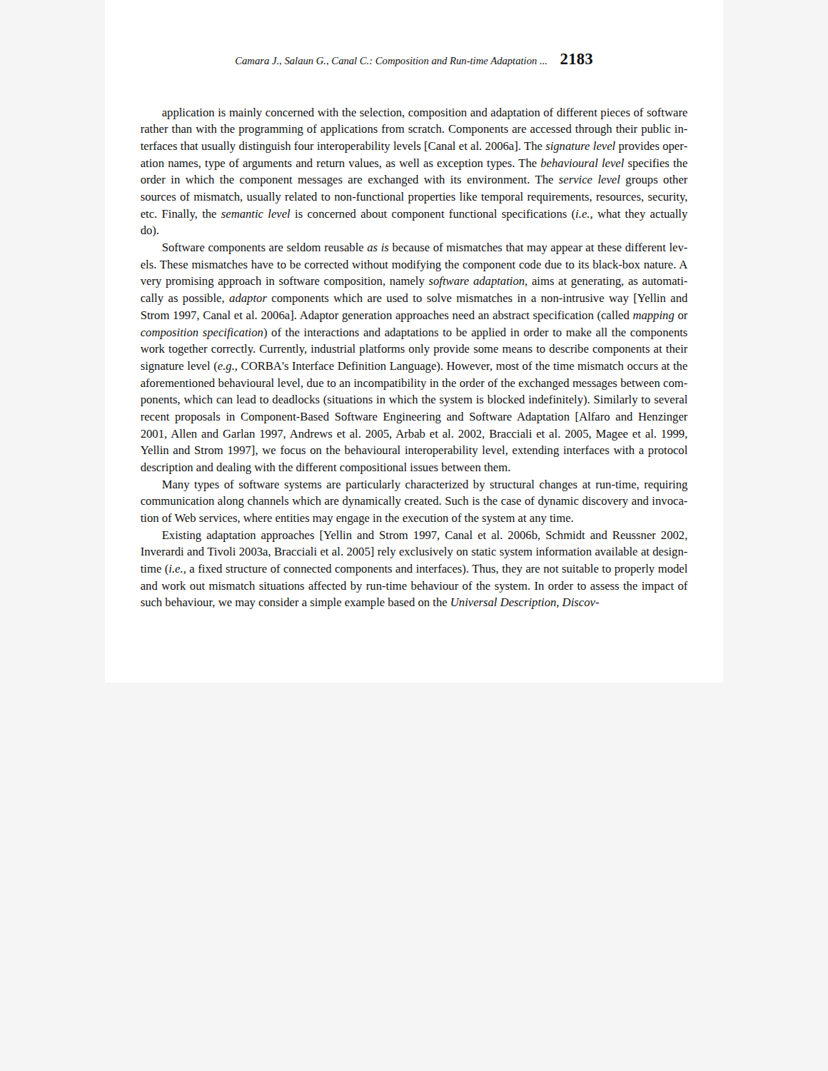Camara J., Salaun G., Canal C.: Composition and Run-time Adaptation ... 2183
application is mainly concerned with the selection, composition and adaptation of different pieces of software rather than with the programming of applications from scratch. Components are accessed through their public interfaces that usually distinguish four interoperability levels [Canal et al. 2006a]. The signature level provides operation names, type of arguments and return values, as well as exception types. The behavioural level specifies the order in which the component messages are exchanged with its environment. The service level groups other sources of mismatch, usually related to non-functional properties like temporal requirements, resources, security, etc. Finally, the semantic level is concerned about component functional specifications (i.e., what they actually do).
Software components are seldom reusable as is because of mismatches that may appear at these different levels. These mismatches have to be corrected without modifying the component code due to its black-box nature. A very promising approach in software composition, namely software adaptation, aims at generating, as automatically as possible, adaptor components which are used to solve mismatches in a non-intrusive way [Yellin and Strom 1997, Canal et al. 2006a]. Adaptor generation approaches need an abstract specification (called mapping or composition specification) of the interactions and adaptations to be applied in order to make all the components work together correctly. Currently, industrial platforms only provide some means to describe components at their signature level (e.g., CORBA's Interface Definition Language). However, most of the time mismatch occurs at the aforementioned behavioural level, due to an incompatibility in the order of the exchanged messages between components, which can lead to deadlocks (situations in which the system is blocked indefinitely). Similarly to several recent proposals in Component-Based Software Engineering and Software Adaptation [Alfaro and Henzinger 2001, Allen and Garlan 1997, Andrews et al. 2005, Arbab et al. 2002, Bracciali et al. 2005, Magee et al. 1999, Yellin and Strom 1997], we focus on the behavioural interoperability level, extending interfaces with a protocol description and dealing with the different compositional issues between them.
Many types of software systems are particularly characterized by structural changes at run-time, requiring communication along channels which are dynamically created. Such is the case of dynamic discovery and invocation of Web services, where entities may engage in the execution of the system at any time.
Existing adaptation approaches [Yellin and Strom 1997, Canal et al. 2006b, Schmidt and Reussner 2002, Inverardi and Tivoli 2003a, Bracciali et al. 2005] rely exclusively on static system information available at design-time (i.e., a fixed structure of connected components and interfaces). Thus, they are not suitable to properly model and work out mismatch situations affected by run-time behaviour of the system. In order to assess the impact of such behaviour, we may consider a simple example based on the Universal Description, Discov-